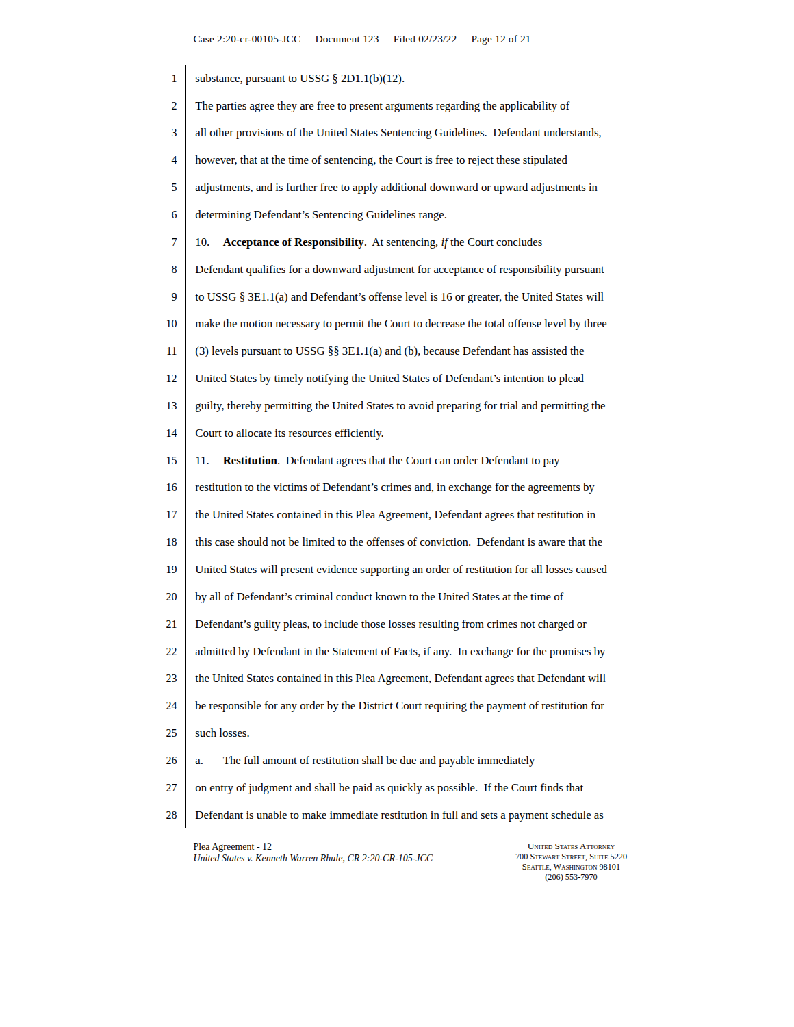Case 2:20-cr-00105-JCC Document 123 Filed 02/23/22 Page 12 of 21
1
2
3
4
5
6
7
8
9
10
11
12
13
14
15
16
17
18
19
20
21
22
23
24
25
26
27
28
substance, pursuant to USSG § 2D1.1(b)(12).
The parties agree they are free to present arguments regarding the applicability of
all other provisions of the United States Sentencing Guidelines. Defendant understands,
however, that at the time of sentencing, the Court is free to reject these stipulated
adjustments, and is further free to apply additional downward or upward adjustments in
determining Defendant’s Sentencing Guidelines range.
10. Acceptance of Responsibility. At sentencing, if the Court concludes
Defendant qualifies for a downward adjustment for acceptance of responsibility pursuant
to USSG § 3E1.1(a) and Defendant’s offense level is 16 or greater, the United States will
make the motion necessary to permit the Court to decrease the total offense level by three
(3) levels pursuant to USSG §§ 3E1.1(a) and (b), because Defendant has assisted the
United States by timely notifying the United States of Defendant’s intention to plead
guilty, thereby permitting the United States to avoid preparing for trial and permitting the
Court to allocate its resources efficiently.
11. Restitution. Defendant agrees that the Court can order Defendant to pay
restitution to the victims of Defendant’s crimes and, in exchange for the agreements by
the United States contained in this Plea Agreement, Defendant agrees that restitution in
this case should not be limited to the offenses of conviction. Defendant is aware that the
United States will present evidence supporting an order of restitution for all losses caused
by all of Defendant’s criminal conduct known to the United States at the time of
Defendant’s guilty pleas, to include those losses resulting from crimes not charged or
admitted by Defendant in the Statement of Facts, if any. In exchange for the promises by
the United States contained in this Plea Agreement, Defendant agrees that Defendant will
be responsible for any order by the District Court requiring the payment of restitution for
such losses.
a. The full amount of restitution shall be due and payable immediately
on entry of judgment and shall be paid as quickly as possible. If the Court finds that
Defendant is unable to make immediate restitution in full and sets a payment schedule as
Plea Agreement - 12
United States v. Kenneth Warren Rhule, CR 2:20-CR-105-JCC
United States Attorney
700 Stewart Street, Suite 5220
Seattle, Washington 98101
(206) 553-7970